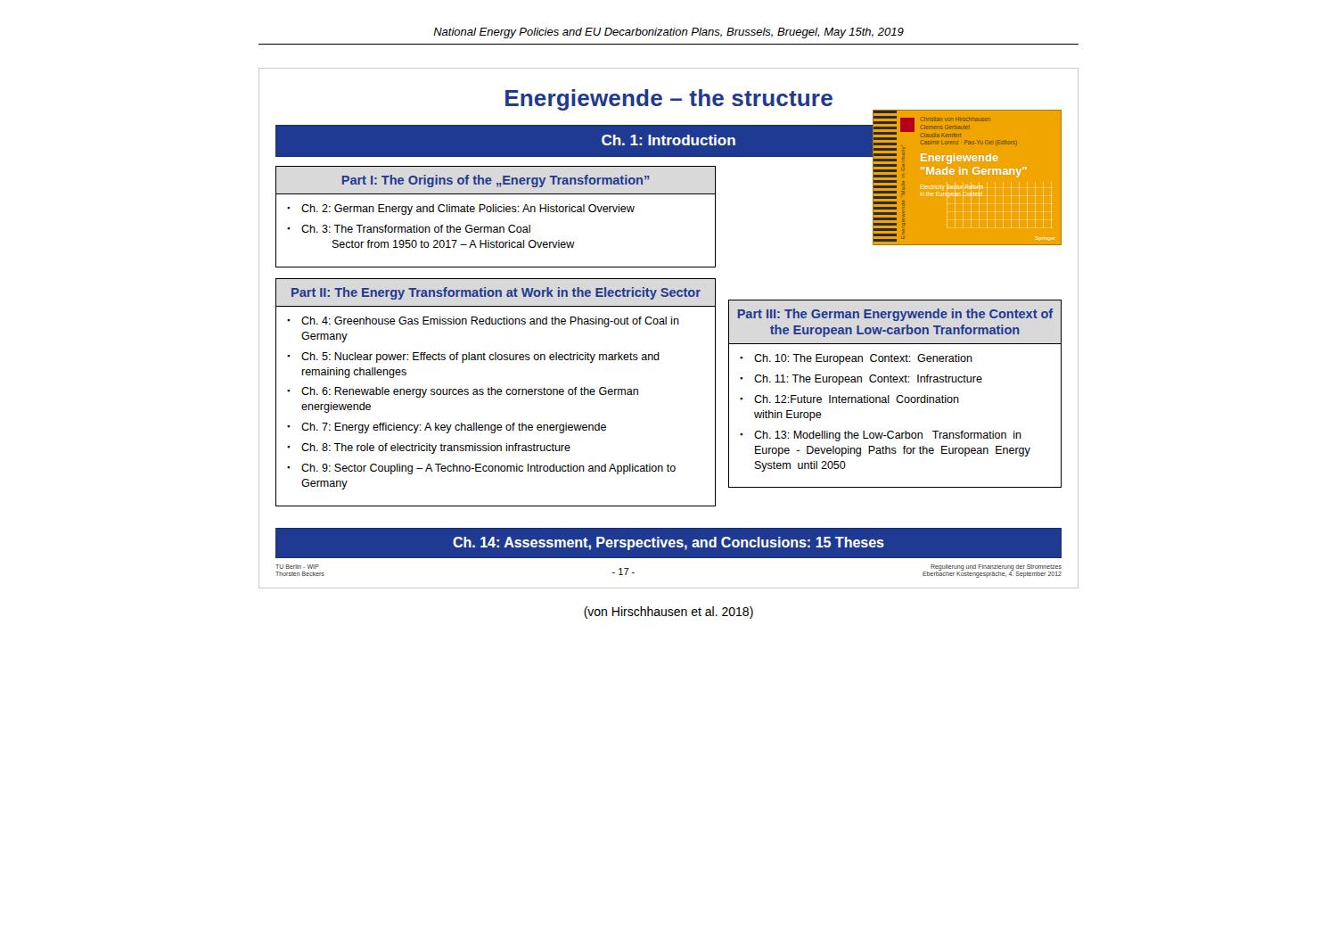National Energy Policies and EU Decarbonization Plans, Brussels, Bruegel, May 15th, 2019
Energiewende – the structure
Christian von Hirschhausen
Clemens Gerbaulet
Claudia Kemfert
Casimir Lorenz · Pao-Yu Oei (Editors)
Energiewende
"Made in Germany"
Electricity Sector Reform
in the European Context
Energiewende "Made in Germany"
Springer
Ch. 1: Introduction
Part I: The Origins of the „Energy Transformation”
Ch. 2: German Energy and Climate Policies: An Historical Overview
Ch. 3: The Transformation of the German Coal
Sector from 1950 to 2017 – A Historical Overview
Part II: The Energy Transformation at Work in the Electricity Sector
Ch. 4: Greenhouse Gas Emission Reductions and the Phasing-out of Coal in Germany
Ch. 5: Nuclear power: Effects of plant closures on electricity markets and remaining challenges
Ch. 6: Renewable energy sources as the cornerstone of the German energiewende
Ch. 7: Energy efficiency: A key challenge of the energiewende
Ch. 8: The role of electricity transmission infrastructure
Ch. 9: Sector Coupling – A Techno-Economic Introduction and Application to Germany
Part III: The German Energywende in the Context of the European Low-carbon Tranformation
Ch. 10: The European Context: Generation
Ch. 11: The European Context: Infrastructure
Ch. 12:Future International Coordination within Europe
Ch. 13: Modelling the Low-Carbon Transformation in Europe - Developing Paths for the European Energy System until 2050
Ch. 14: Assessment, Perspectives, and Conclusions: 15 Theses
TU Berlin - WIP
Thorsten Beckers
- 17 -
Regulierung und Finanzierung der Stromnetzes
Eberbacher Kostengespräche, 4. September 2012
(von Hirschhausen et al. 2018)